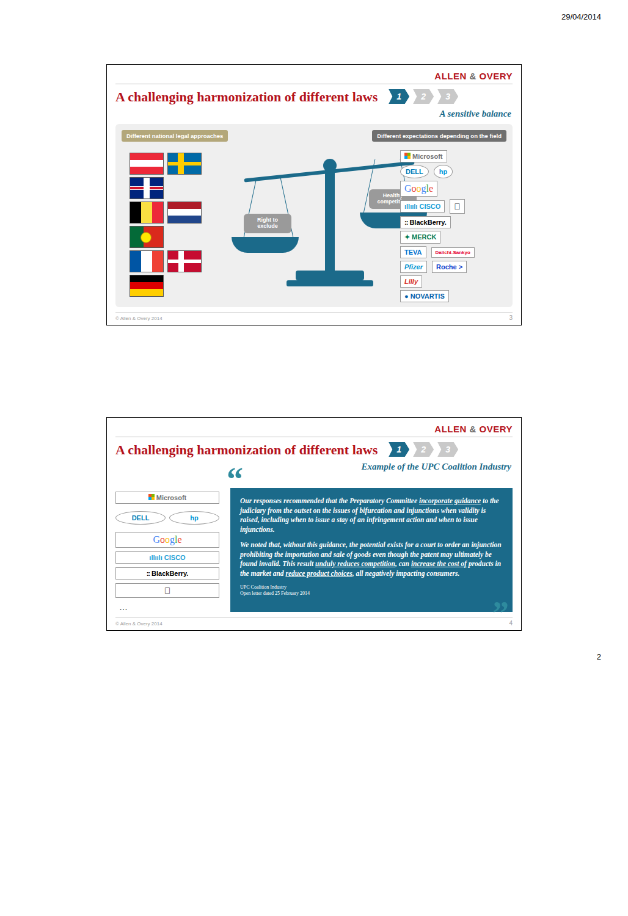29/04/2014
ALLEN & OVERY
A challenging harmonization of different laws
123
A sensitive balance
Different national legal approaches Different expectations depending on the field
Right to
exclude
Healthy
competition
Microsoft
DELL hp
Google
ıllıılı CISCO 
:: BlackBerry.
✦ MERCK
TEVA Daiichi-Sankyo
Pfizer Roche >
Lilly
● NOVARTIS
© Allen & Overy 2014 3
ALLEN & OVERY
A challenging harmonization of different laws
123
Example of the UPC Coalition Industry
Microsoft
DELL hp
Google ıllıılı CISCO :: BlackBerry. …
“
Our responses recommended that the Preparatory Committee incorporate guidance to the judiciary from the outset on the issues of bifurcation and injunctions when validity is raised, including when to issue a stay of an infringement action and when to issue injunctions.
We noted that, without this guidance, the potential exists for a court to order an injunction prohibiting the importation and sale of goods even though the patent may ultimately be found invalid. This result unduly reduces competition, can increase the cost of products in the market and reduce product choices, all negatively impacting consumers.
UPC Coalition Industry
Open letter dated 25 February 2014
”
© Allen & Overy 2014 4
2